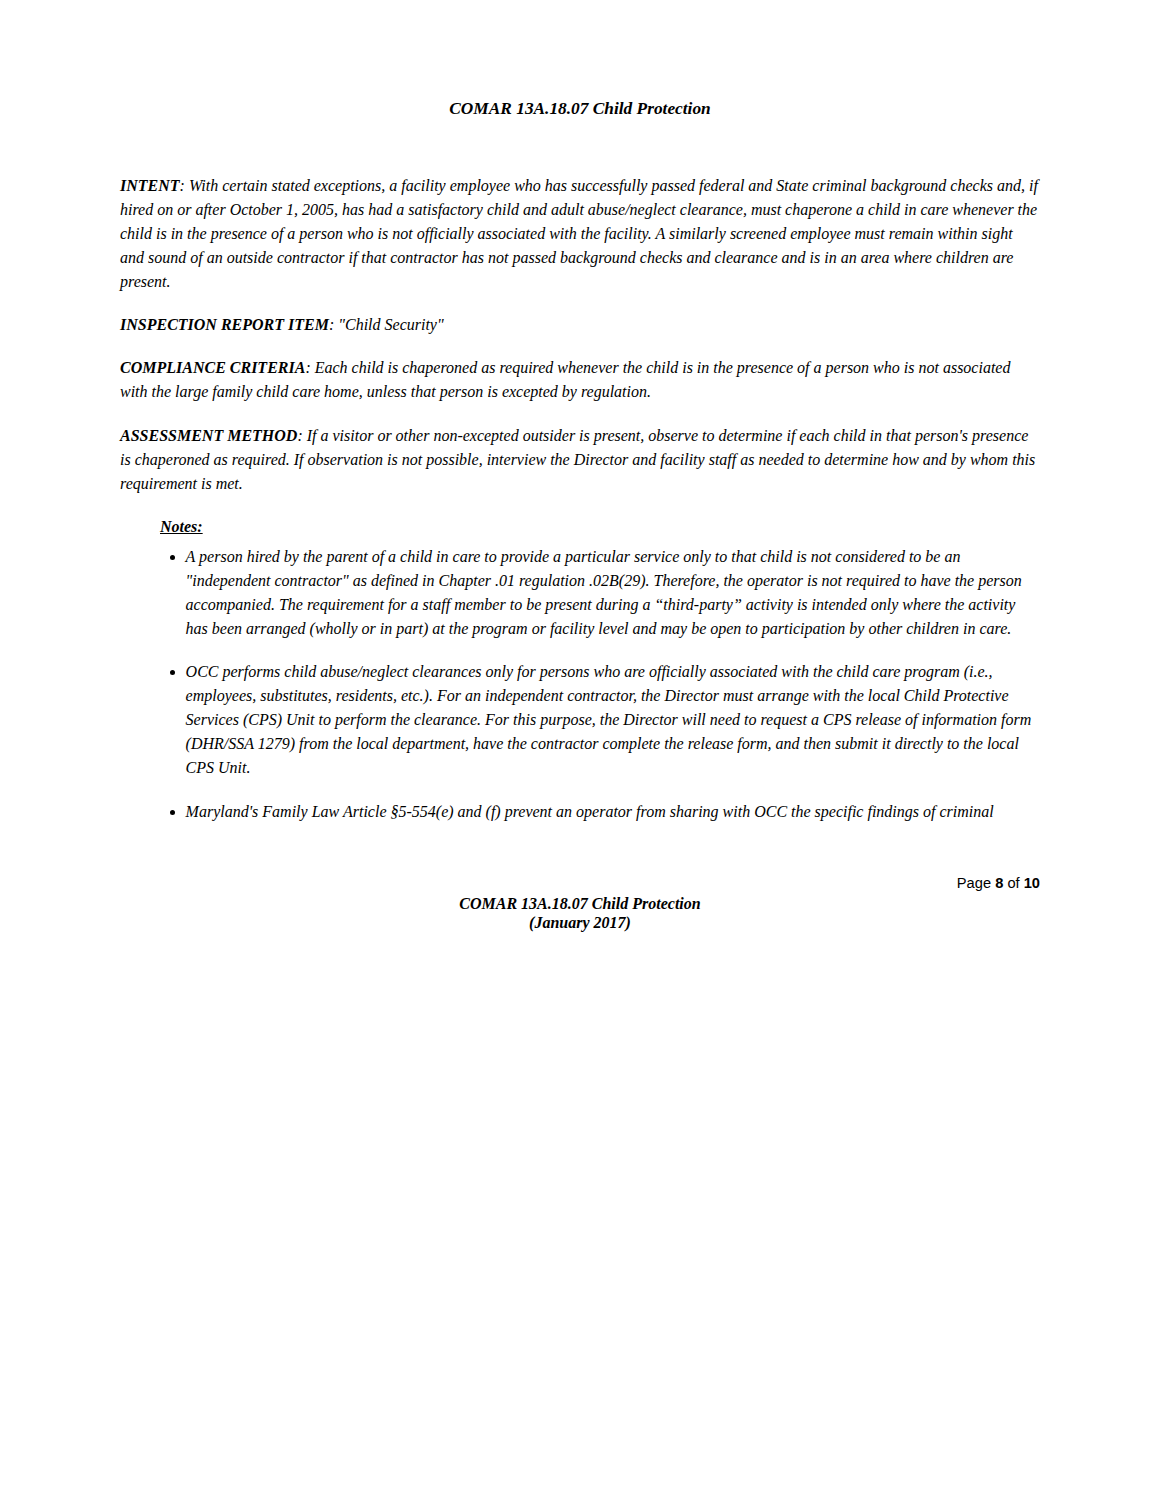COMAR 13A.18.07 Child Protection
INTENT: With certain stated exceptions, a facility employee who has successfully passed federal and State criminal background checks and, if hired on or after October 1, 2005, has had a satisfactory child and adult abuse/neglect clearance, must chaperone a child in care whenever the child is in the presence of a person who is not officially associated with the facility. A similarly screened employee must remain within sight and sound of an outside contractor if that contractor has not passed background checks and clearance and is in an area where children are present.
INSPECTION REPORT ITEM: "Child Security"
COMPLIANCE CRITERIA: Each child is chaperoned as required whenever the child is in the presence of a person who is not associated with the large family child care home, unless that person is excepted by regulation.
ASSESSMENT METHOD: If a visitor or other non-excepted outsider is present, observe to determine if each child in that person's presence is chaperoned as required. If observation is not possible, interview the Director and facility staff as needed to determine how and by whom this requirement is met.
Notes:
A person hired by the parent of a child in care to provide a particular service only to that child is not considered to be an "independent contractor" as defined in Chapter .01 regulation .02B(29). Therefore, the operator is not required to have the person accompanied. The requirement for a staff member to be present during a “third-party” activity is intended only where the activity has been arranged (wholly or in part) at the program or facility level and may be open to participation by other children in care.
OCC performs child abuse/neglect clearances only for persons who are officially associated with the child care program (i.e., employees, substitutes, residents, etc.). For an independent contractor, the Director must arrange with the local Child Protective Services (CPS) Unit to perform the clearance. For this purpose, the Director will need to request a CPS release of information form (DHR/SSA 1279) from the local department, have the contractor complete the release form, and then submit it directly to the local CPS Unit.
Maryland's Family Law Article §5-554(e) and (f) prevent an operator from sharing with OCC the specific findings of criminal
Page 8 of 10
COMAR 13A.18.07 Child Protection
(January 2017)